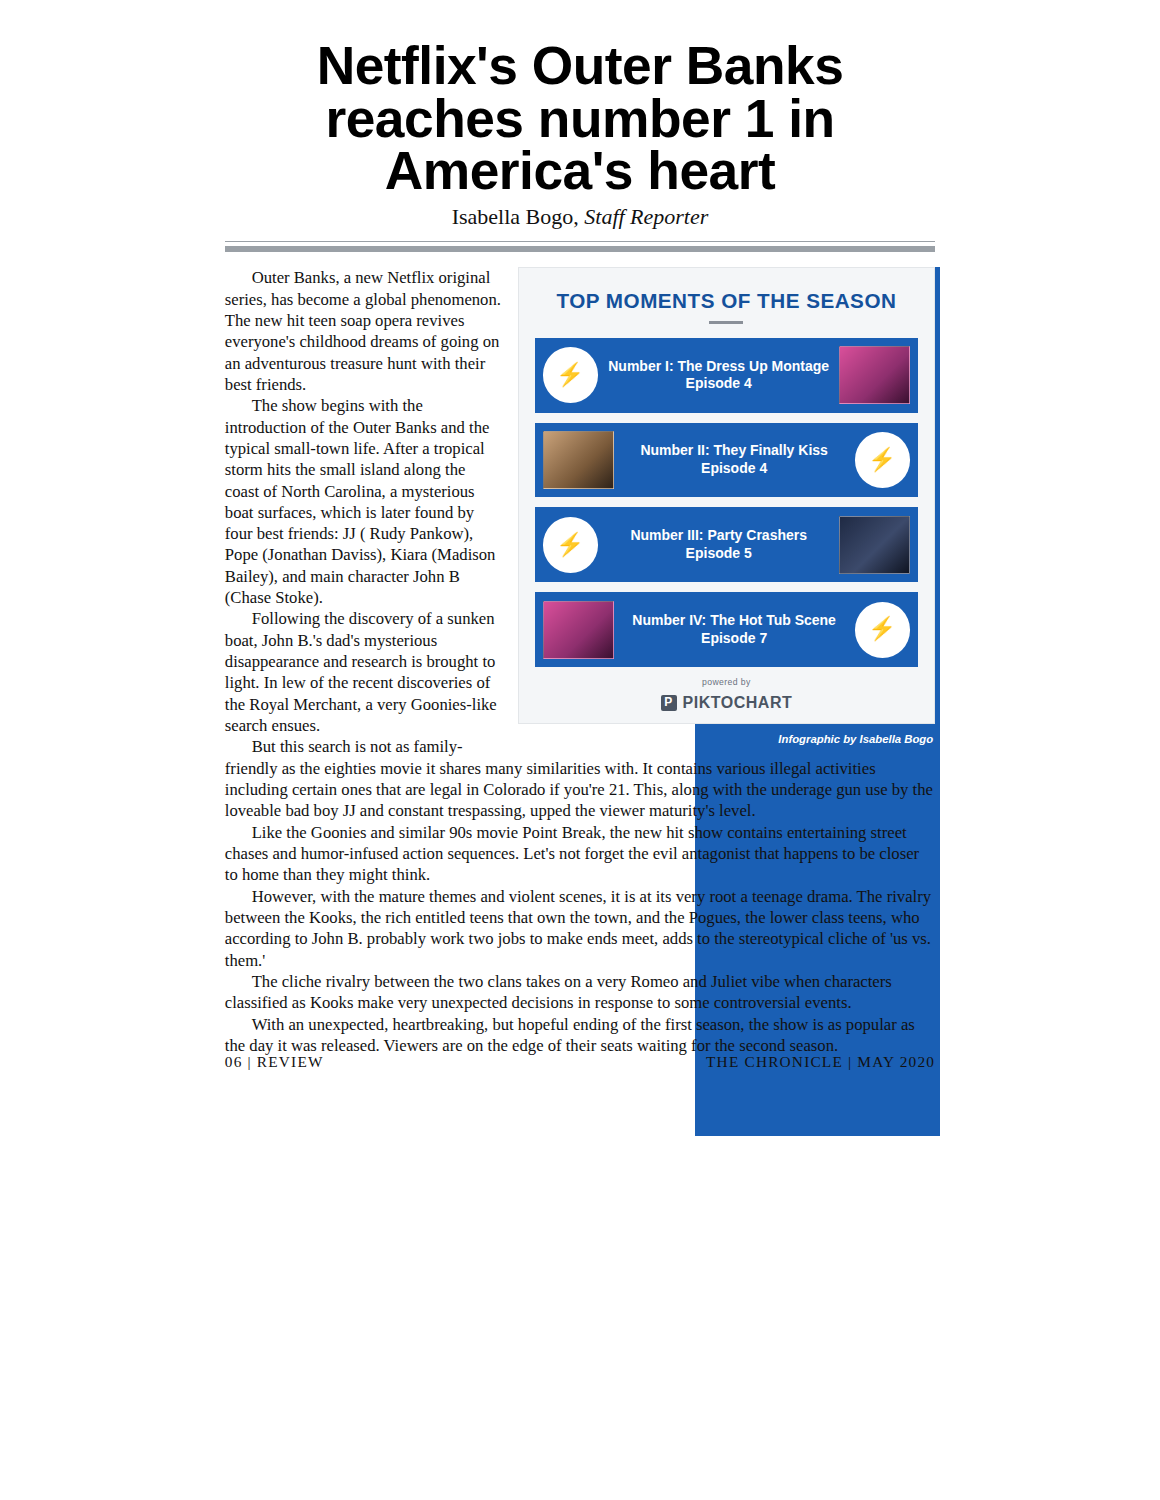Netflix's Outer Banks reaches number 1 in America's heart
Isabella Bogo, Staff Reporter
Top Moments of the Season
⚡
Number I: The Dress Up MontageEpisode 4
Number II: They Finally KissEpisode 4
⚡
⚡
Number III: Party CrashersEpisode 5
Number IV: The Hot Tub SceneEpisode 7
⚡
powered by
P PIKTOCHART
Infographic by Isabella Bogo
Outer Banks, a new Netflix original series, has become a global phenomenon. The new hit teen soap opera revives everyone's childhood dreams of going on an adventurous treasure hunt with their best friends.
The show begins with the introduction of the Outer Banks and the typical small-town life. After a tropical storm hits the small island along the coast of North Carolina, a mysterious boat surfaces, which is later found by four best friends: JJ ( Rudy Pankow), Pope (Jonathan Daviss), Kiara (Madison Bailey), and main character John B (Chase Stoke).
Following the discovery of a sunken boat, John B.'s dad's mysterious disappearance and research is brought to light. In lew of the recent discoveries of the Royal Merchant, a very Goonies-like search ensues.
But this search is not as family-friendly as the eighties movie it shares many similarities with. It contains various illegal activities including certain ones that are legal in Colorado if you're 21. This, along with the underage gun use by the loveable bad boy JJ and constant trespassing, upped the viewer maturity's level.
Like the Goonies and similar 90s movie Point Break, the new hit show contains entertaining street chases and humor-infused action sequences. Let's not forget the evil antagonist that happens to be closer to home than they might think.
However, with the mature themes and violent scenes, it is at its very root a teenage drama. The rivalry between the Kooks, the rich entitled teens that own the town, and the Pogues, the lower class teens, who according to John B. probably work two jobs to make ends meet, adds to the stereotypical cliche of 'us vs. them.'
The cliche rivalry between the two clans takes on a very Romeo and Juliet vibe when characters classified as Kooks make very unexpected decisions in response to some controversial events.
With an unexpected, heartbreaking, but hopeful ending of the first season, the show is as popular as the day it was released. Viewers are on the edge of their seats waiting for the second season.
06 | Review
The Chronicle | May 2020